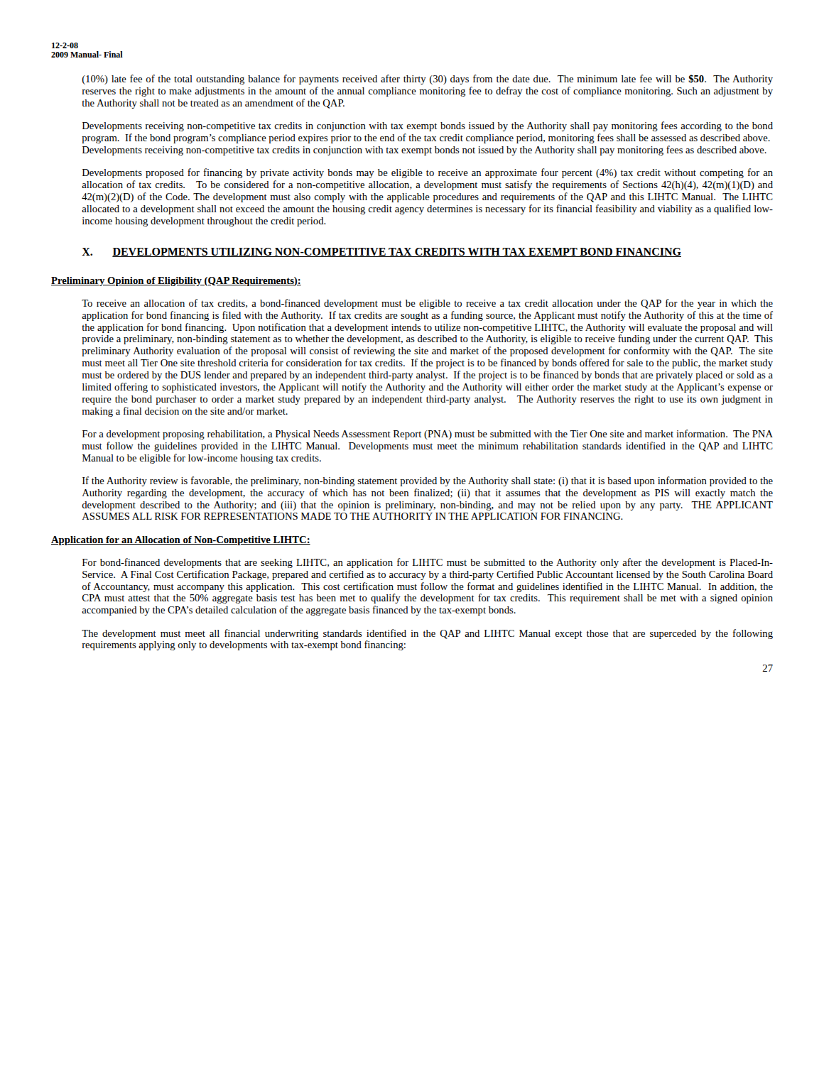12-2-08
2009 Manual- Final
(10%) late fee of the total outstanding balance for payments received after thirty (30) days from the date due. The minimum late fee will be $50. The Authority reserves the right to make adjustments in the amount of the annual compliance monitoring fee to defray the cost of compliance monitoring. Such an adjustment by the Authority shall not be treated as an amendment of the QAP.
Developments receiving non-competitive tax credits in conjunction with tax exempt bonds issued by the Authority shall pay monitoring fees according to the bond program. If the bond program’s compliance period expires prior to the end of the tax credit compliance period, monitoring fees shall be assessed as described above. Developments receiving non-competitive tax credits in conjunction with tax exempt bonds not issued by the Authority shall pay monitoring fees as described above.
Developments proposed for financing by private activity bonds may be eligible to receive an approximate four percent (4%) tax credit without competing for an allocation of tax credits. To be considered for a non-competitive allocation, a development must satisfy the requirements of Sections 42(h)(4), 42(m)(1)(D) and 42(m)(2)(D) of the Code. The development must also comply with the applicable procedures and requirements of the QAP and this LIHTC Manual. The LIHTC allocated to a development shall not exceed the amount the housing credit agency determines is necessary for its financial feasibility and viability as a qualified low-income housing development throughout the credit period.
X. DEVELOPMENTS UTILIZING NON-COMPETITIVE TAX CREDITS WITH TAX EXEMPT BOND FINANCING
Preliminary Opinion of Eligibility (QAP Requirements):
To receive an allocation of tax credits, a bond-financed development must be eligible to receive a tax credit allocation under the QAP for the year in which the application for bond financing is filed with the Authority. If tax credits are sought as a funding source, the Applicant must notify the Authority of this at the time of the application for bond financing. Upon notification that a development intends to utilize non-competitive LIHTC, the Authority will evaluate the proposal and will provide a preliminary, non-binding statement as to whether the development, as described to the Authority, is eligible to receive funding under the current QAP. This preliminary Authority evaluation of the proposal will consist of reviewing the site and market of the proposed development for conformity with the QAP. The site must meet all Tier One site threshold criteria for consideration for tax credits. If the project is to be financed by bonds offered for sale to the public, the market study must be ordered by the DUS lender and prepared by an independent third-party analyst. If the project is to be financed by bonds that are privately placed or sold as a limited offering to sophisticated investors, the Applicant will notify the Authority and the Authority will either order the market study at the Applicant’s expense or require the bond purchaser to order a market study prepared by an independent third-party analyst. The Authority reserves the right to use its own judgment in making a final decision on the site and/or market.
For a development proposing rehabilitation, a Physical Needs Assessment Report (PNA) must be submitted with the Tier One site and market information. The PNA must follow the guidelines provided in the LIHTC Manual. Developments must meet the minimum rehabilitation standards identified in the QAP and LIHTC Manual to be eligible for low-income housing tax credits.
If the Authority review is favorable, the preliminary, non-binding statement provided by the Authority shall state: (i) that it is based upon information provided to the Authority regarding the development, the accuracy of which has not been finalized; (ii) that it assumes that the development as PIS will exactly match the development described to the Authority; and (iii) that the opinion is preliminary, non-binding, and may not be relied upon by any party. THE APPLICANT ASSUMES ALL RISK FOR REPRESENTATIONS MADE TO THE AUTHORITY IN THE APPLICATION FOR FINANCING.
Application for an Allocation of Non-Competitive LIHTC:
For bond-financed developments that are seeking LIHTC, an application for LIHTC must be submitted to the Authority only after the development is Placed-In-Service. A Final Cost Certification Package, prepared and certified as to accuracy by a third-party Certified Public Accountant licensed by the South Carolina Board of Accountancy, must accompany this application. This cost certification must follow the format and guidelines identified in the LIHTC Manual. In addition, the CPA must attest that the 50% aggregate basis test has been met to qualify the development for tax credits. This requirement shall be met with a signed opinion accompanied by the CPA’s detailed calculation of the aggregate basis financed by the tax-exempt bonds.
The development must meet all financial underwriting standards identified in the QAP and LIHTC Manual except those that are superceded by the following requirements applying only to developments with tax-exempt bond financing:
27